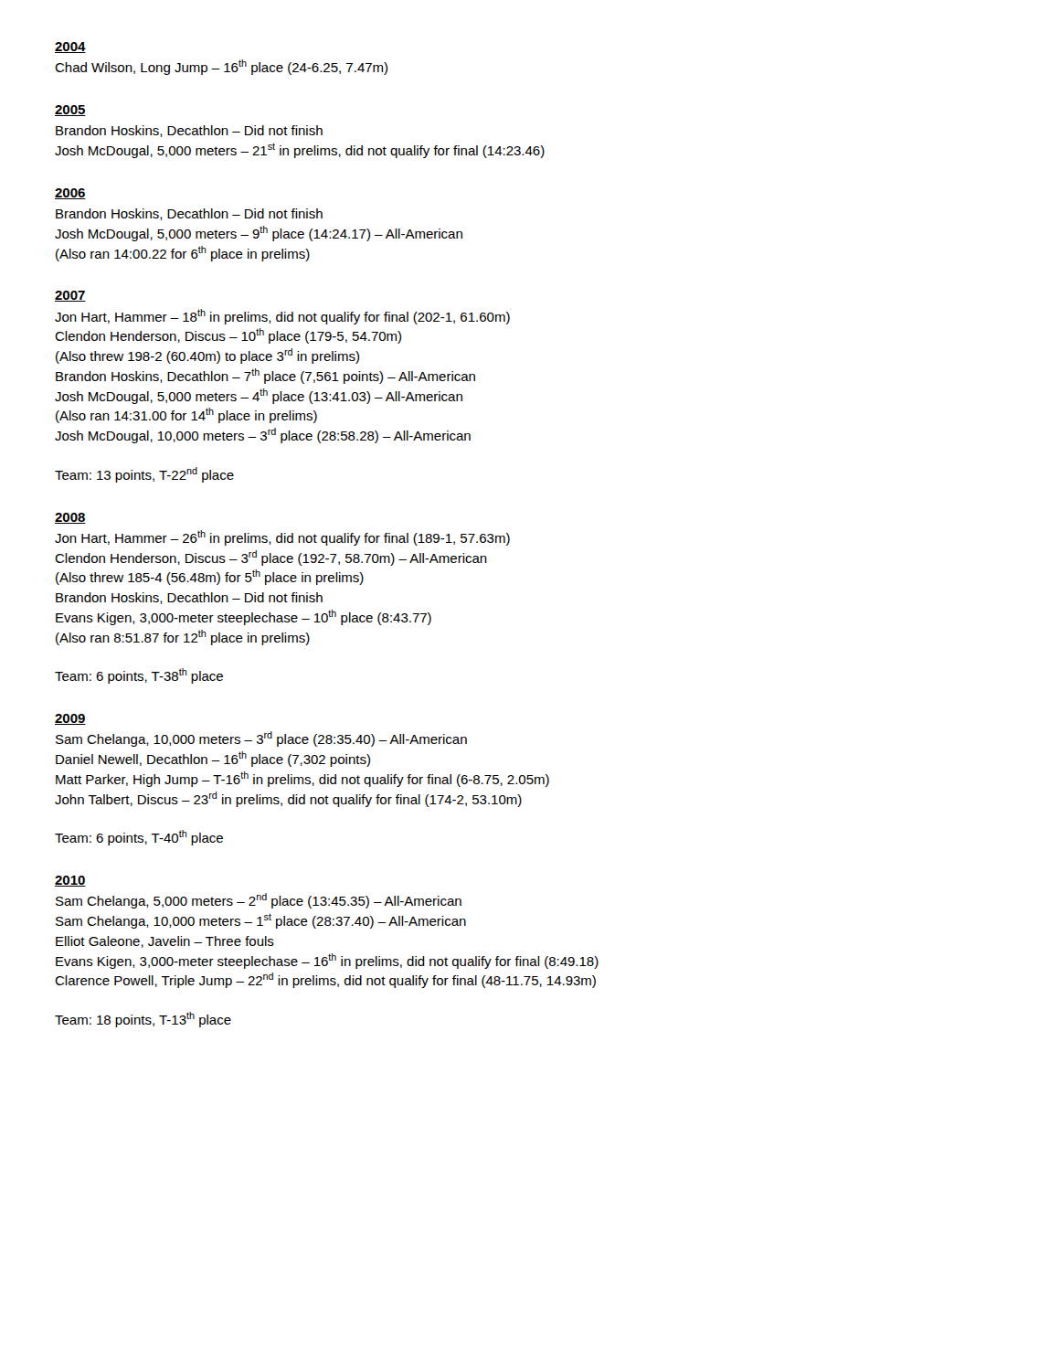2004
Chad Wilson, Long Jump – 16th place (24-6.25, 7.47m)
2005
Brandon Hoskins, Decathlon – Did not finish
Josh McDougal, 5,000 meters – 21st in prelims, did not qualify for final (14:23.46)
2006
Brandon Hoskins, Decathlon – Did not finish
Josh McDougal, 5,000 meters – 9th place (14:24.17) – All-American
(Also ran 14:00.22 for 6th place in prelims)
2007
Jon Hart, Hammer – 18th in prelims, did not qualify for final (202-1, 61.60m)
Clendon Henderson, Discus – 10th place (179-5, 54.70m)
(Also threw 198-2 (60.40m) to place 3rd in prelims)
Brandon Hoskins, Decathlon – 7th place (7,561 points) – All-American
Josh McDougal, 5,000 meters – 4th place (13:41.03) – All-American
(Also ran 14:31.00 for 14th place in prelims)
Josh McDougal, 10,000 meters – 3rd place (28:58.28) – All-American
Team: 13 points, T-22nd place
2008
Jon Hart, Hammer – 26th in prelims, did not qualify for final (189-1, 57.63m)
Clendon Henderson, Discus – 3rd place (192-7, 58.70m) – All-American
(Also threw 185-4 (56.48m) for 5th place in prelims)
Brandon Hoskins, Decathlon – Did not finish
Evans Kigen, 3,000-meter steeplechase – 10th place (8:43.77)
(Also ran 8:51.87 for 12th place in prelims)
Team: 6 points, T-38th place
2009
Sam Chelanga, 10,000 meters – 3rd place (28:35.40) – All-American
Daniel Newell, Decathlon – 16th place (7,302 points)
Matt Parker, High Jump – T-16th in prelims, did not qualify for final (6-8.75, 2.05m)
John Talbert, Discus – 23rd in prelims, did not qualify for final (174-2, 53.10m)
Team: 6 points, T-40th place
2010
Sam Chelanga, 5,000 meters – 2nd place (13:45.35) – All-American
Sam Chelanga, 10,000 meters – 1st place (28:37.40) – All-American
Elliot Galeone, Javelin – Three fouls
Evans Kigen, 3,000-meter steeplechase – 16th in prelims, did not qualify for final (8:49.18)
Clarence Powell, Triple Jump – 22nd in prelims, did not qualify for final (48-11.75, 14.93m)
Team: 18 points, T-13th place